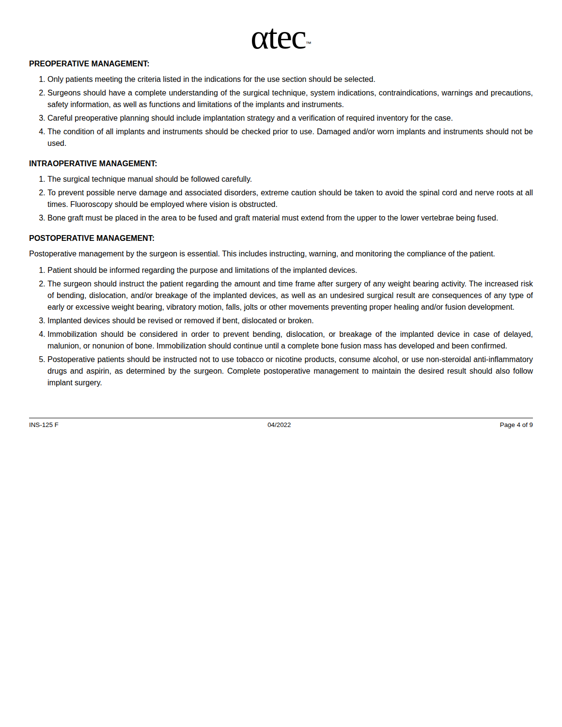αtec™
Preoperative Management:
Only patients meeting the criteria listed in the indications for the use section should be selected.
Surgeons should have a complete understanding of the surgical technique, system indications, contraindications, warnings and precautions, safety information, as well as functions and limitations of the implants and instruments.
Careful preoperative planning should include implantation strategy and a verification of required inventory for the case.
The condition of all implants and instruments should be checked prior to use. Damaged and/or worn implants and instruments should not be used.
Intraoperative Management:
The surgical technique manual should be followed carefully.
To prevent possible nerve damage and associated disorders, extreme caution should be taken to avoid the spinal cord and nerve roots at all times. Fluoroscopy should be employed where vision is obstructed.
Bone graft must be placed in the area to be fused and graft material must extend from the upper to the lower vertebrae being fused.
Postoperative Management:
Postoperative management by the surgeon is essential. This includes instructing, warning, and monitoring the compliance of the patient.
Patient should be informed regarding the purpose and limitations of the implanted devices.
The surgeon should instruct the patient regarding the amount and time frame after surgery of any weight bearing activity. The increased risk of bending, dislocation, and/or breakage of the implanted devices, as well as an undesired surgical result are consequences of any type of early or excessive weight bearing, vibratory motion, falls, jolts or other movements preventing proper healing and/or fusion development.
Implanted devices should be revised or removed if bent, dislocated or broken.
Immobilization should be considered in order to prevent bending, dislocation, or breakage of the implanted device in case of delayed, malunion, or nonunion of bone. Immobilization should continue until a complete bone fusion mass has developed and been confirmed.
Postoperative patients should be instructed not to use tobacco or nicotine products, consume alcohol, or use non-steroidal anti-inflammatory drugs and aspirin, as determined by the surgeon. Complete postoperative management to maintain the desired result should also follow implant surgery.
INS-125 F 04/2022 Page 4 of 9